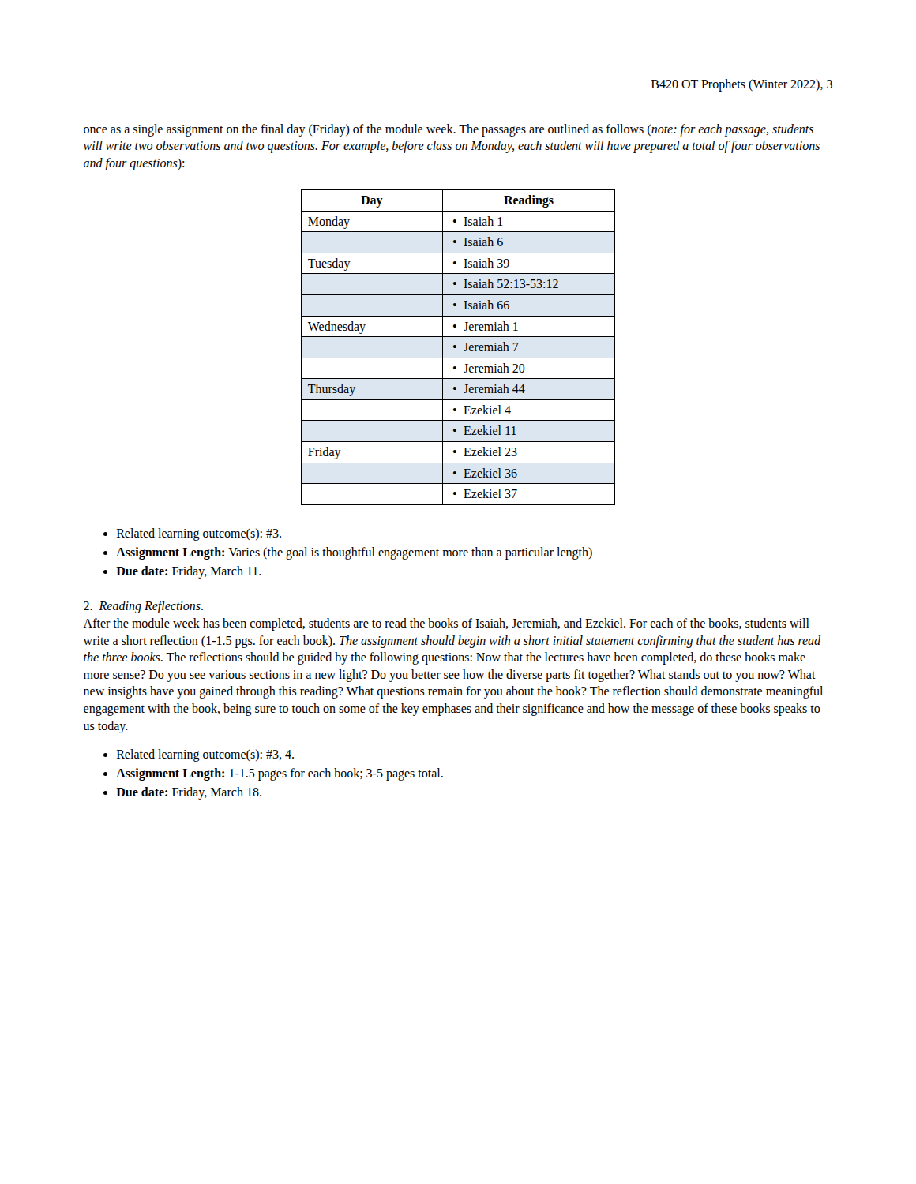B420 OT Prophets (Winter 2022), 3
once as a single assignment on the final day (Friday) of the module week. The passages are outlined as follows (note: for each passage, students will write two observations and two questions. For example, before class on Monday, each student will have prepared a total of four observations and four questions):
| Day | Readings |
| --- | --- |
| Monday | • Isaiah 1 |
| | • Isaiah 6 |
| Tuesday | • Isaiah 39 |
| | • Isaiah 52:13-53:12 |
| | • Isaiah 66 |
| Wednesday | • Jeremiah 1 |
| | • Jeremiah 7 |
| | • Jeremiah 20 |
| Thursday | • Jeremiah 44 |
| | • Ezekiel 4 |
| | • Ezekiel 11 |
| Friday | • Ezekiel 23 |
| | • Ezekiel 36 |
| | • Ezekiel 37 |
Related learning outcome(s): #3.
Assignment Length: Varies (the goal is thoughtful engagement more than a particular length)
Due date: Friday, March 11.
2. Reading Reflections.
After the module week has been completed, students are to read the books of Isaiah, Jeremiah, and Ezekiel. For each of the books, students will write a short reflection (1-1.5 pgs. for each book). The assignment should begin with a short initial statement confirming that the student has read the three books. The reflections should be guided by the following questions: Now that the lectures have been completed, do these books make more sense? Do you see various sections in a new light? Do you better see how the diverse parts fit together? What stands out to you now? What new insights have you gained through this reading? What questions remain for you about the book? The reflection should demonstrate meaningful engagement with the book, being sure to touch on some of the key emphases and their significance and how the message of these books speaks to us today.
Related learning outcome(s): #3, 4.
Assignment Length: 1-1.5 pages for each book; 3-5 pages total.
Due date: Friday, March 18.